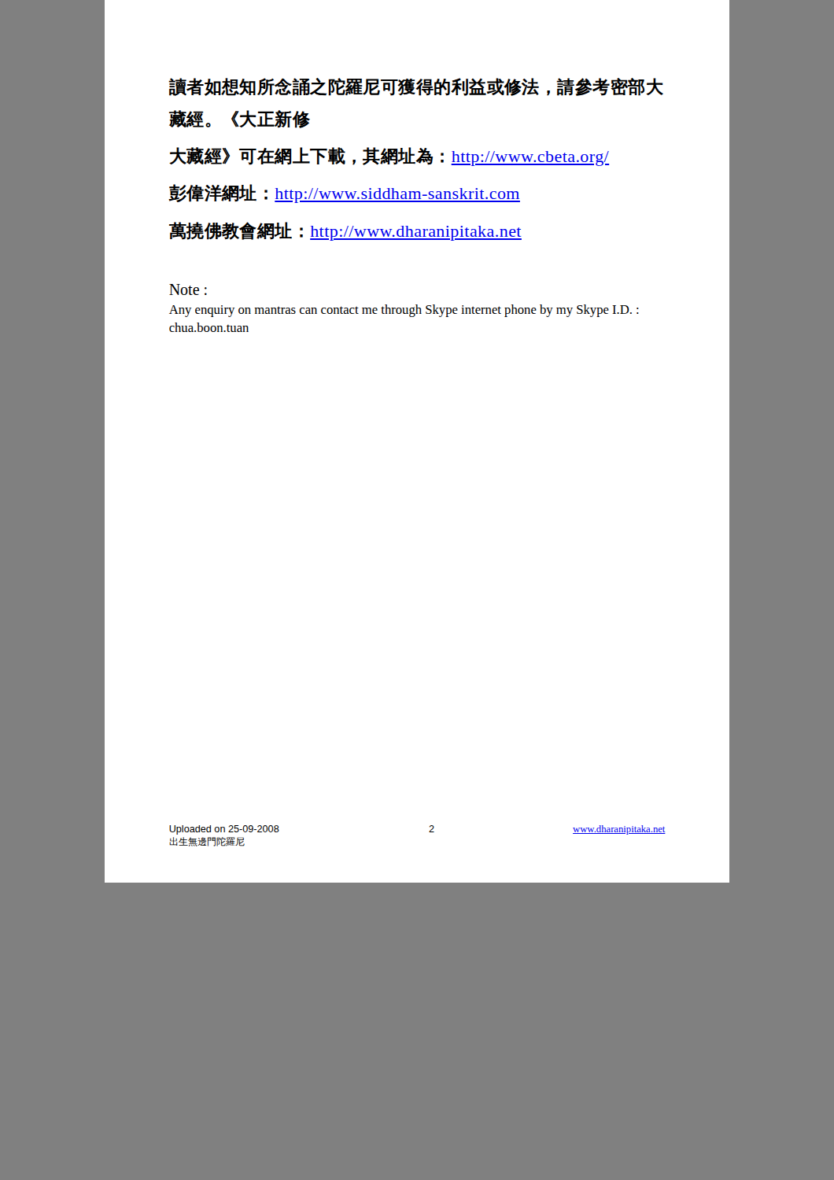讀者如想知所念誦之陀羅尼可獲得的利益或修法，請參考密部大藏經。《大正新修
大藏經》可在網上下載，其網址為：http://www.cbeta.org/
彭偉洋網址：http://www.siddham-sanskrit.com
萬撓佛教會網址：http://www.dharanipitaka.net
Note :
Any enquiry on mantras can contact me through Skype internet phone by my Skype I.D. :
chua.boon.tuan
| Uploaded on 25-09-2008 出生無邊門陀羅尼 | 2 | www.dharanipitaka.net |